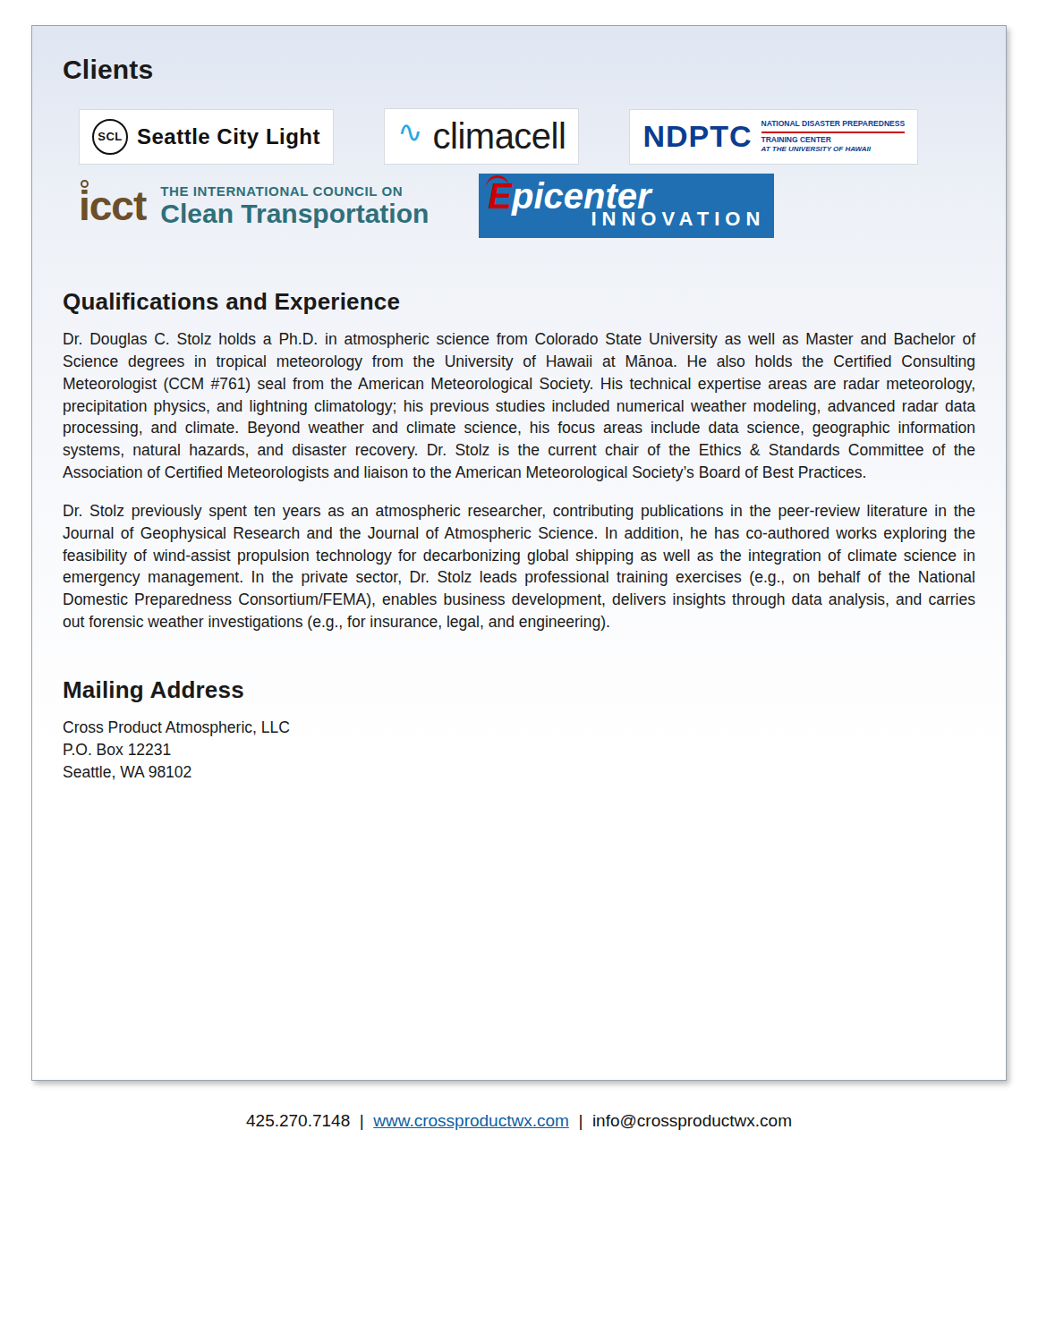Clients
SCL Seattle City Light
∿ climacell
NDPTC National Disaster Preparedness
Training Center
at the University of Hawaii
icct The International Council on
Clean Transportation
Epicenter
INNOVATION
Qualifications and Experience
Dr. Douglas C. Stolz holds a Ph.D. in atmospheric science from Colorado State University as well as Master and Bachelor of Science degrees in tropical meteorology from the University of Hawaii at Mānoa. He also holds the Certified Consulting Meteorologist (CCM #761) seal from the American Meteorological Society. His technical expertise areas are radar meteorology, precipitation physics, and lightning climatology; his previous studies included numerical weather modeling, advanced radar data processing, and climate. Beyond weather and climate science, his focus areas include data science, geographic information systems, natural hazards, and disaster recovery. Dr. Stolz is the current chair of the Ethics & Standards Committee of the Association of Certified Meteorologists and liaison to the American Meteorological Society’s Board of Best Practices.
Dr. Stolz previously spent ten years as an atmospheric researcher, contributing publications in the peer-review literature in the Journal of Geophysical Research and the Journal of Atmospheric Science. In addition, he has co-authored works exploring the feasibility of wind-assist propulsion technology for decarbonizing global shipping as well as the integration of climate science in emergency management. In the private sector, Dr. Stolz leads professional training exercises (e.g., on behalf of the National Domestic Preparedness Consortium/FEMA), enables business development, delivers insights through data analysis, and carries out forensic weather investigations (e.g., for insurance, legal, and engineering).
Mailing Address
Cross Product Atmospheric, LLC
P.O. Box 12231
Seattle, WA 98102
425.270.7148 | www.crossproductwx.com | info@crossproductwx.com